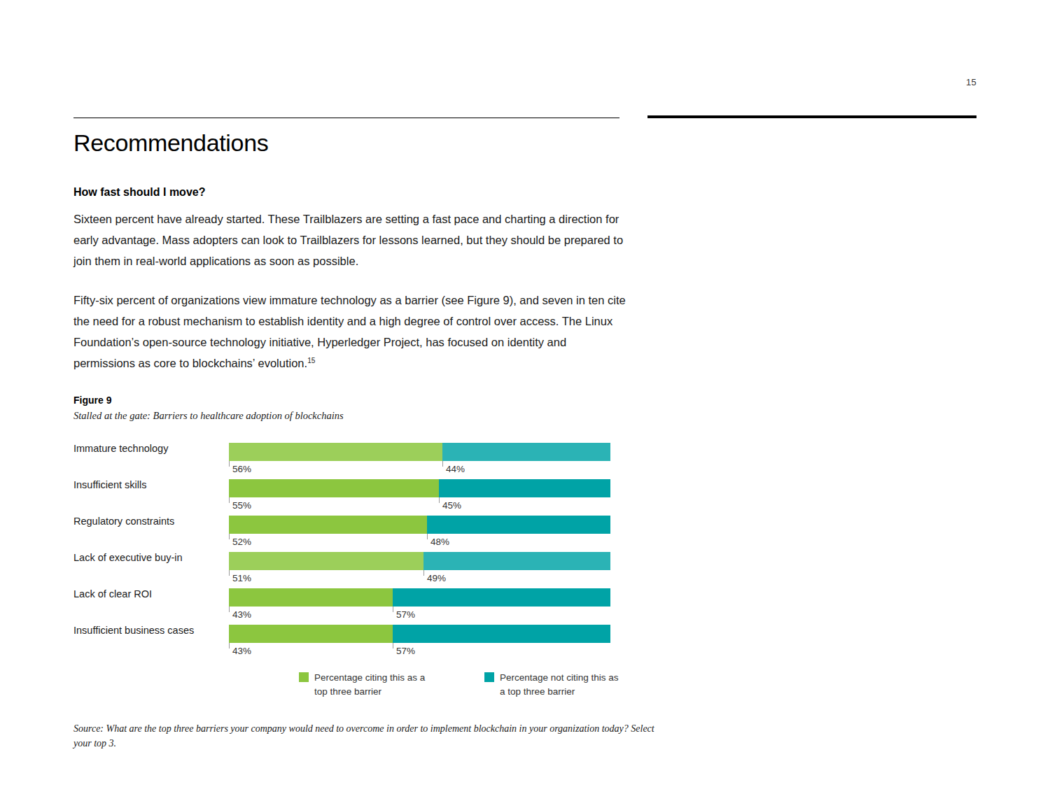15
Recommendations
How fast should I move?
Sixteen percent have already started. These Trailblazers are setting a fast pace and charting a direction for early advantage. Mass adopters can look to Trailblazers for lessons learned, but they should be prepared to join them in real-world applications as soon as possible.
Fifty-six percent of organizations view immature technology as a barrier (see Figure 9), and seven in ten cite the need for a robust mechanism to establish identity and a high degree of control over access. The Linux Foundation’s open-source technology initiative, Hyperledger Project, has focused on identity and permissions as core to blockchains’ evolution.15
Figure 9
Stalled at the gate: Barriers to healthcare adoption of blockchains
Immature technology
56%
44%
Insufficient skills
55%
45%
Regulatory constraints
52%
48%
Lack of executive buy-in
51%
49%
Lack of clear ROI
43%
57%
Insufficient business cases
43%
57%
Percentage citing this as a top three barrier
Percentage not citing this as a top three barrier
Source: What are the top three barriers your company would need to overcome in order to implement blockchain in your organization today? Select your top 3.